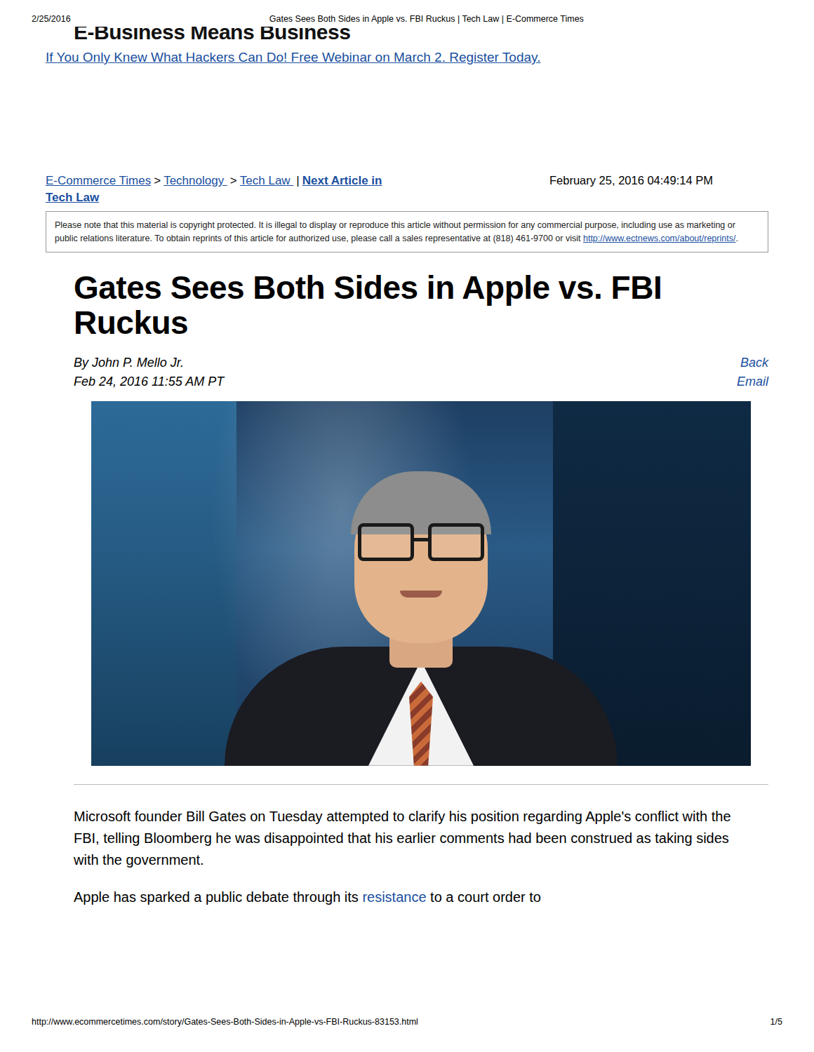2/25/2016 Gates Sees Both Sides in Apple vs. FBI Ruckus | Tech Law | E-Commerce Times
E-Business Means Business
If You Only Knew What Hackers Can Do! Free Webinar on March 2. Register Today.
E-Commerce Times>Technology >Tech Law |Next Article in
Tech Law
February 25, 2016 04:49:14 PM
Please note that this material is copyright protected. It is illegal to display or reproduce this article without permission for any commercial purpose, including use as marketing or public relations literature. To obtain reprints of this article for authorized use, please call a sales representative at (818) 461-9700 or visit http://www.ectnews.com/about/reprints/.
Gates Sees Both Sides in Apple vs. FBI Ruckus
By John P. Mello Jr.
Feb 24, 2016 11:55 AM PT
Back Email
Microsoft founder Bill Gates on Tuesday attempted to clarify his position regarding Apple's conflict with the FBI, telling Bloomberg he was disappointed that his earlier comments had been construed as taking sides with the government.
Apple has sparked a public debate through its resistance to a court order to
http://www.ecommercetimes.com/story/Gates-Sees-Both-Sides-in-Apple-vs-FBI-Ruckus-83153.html 1/5